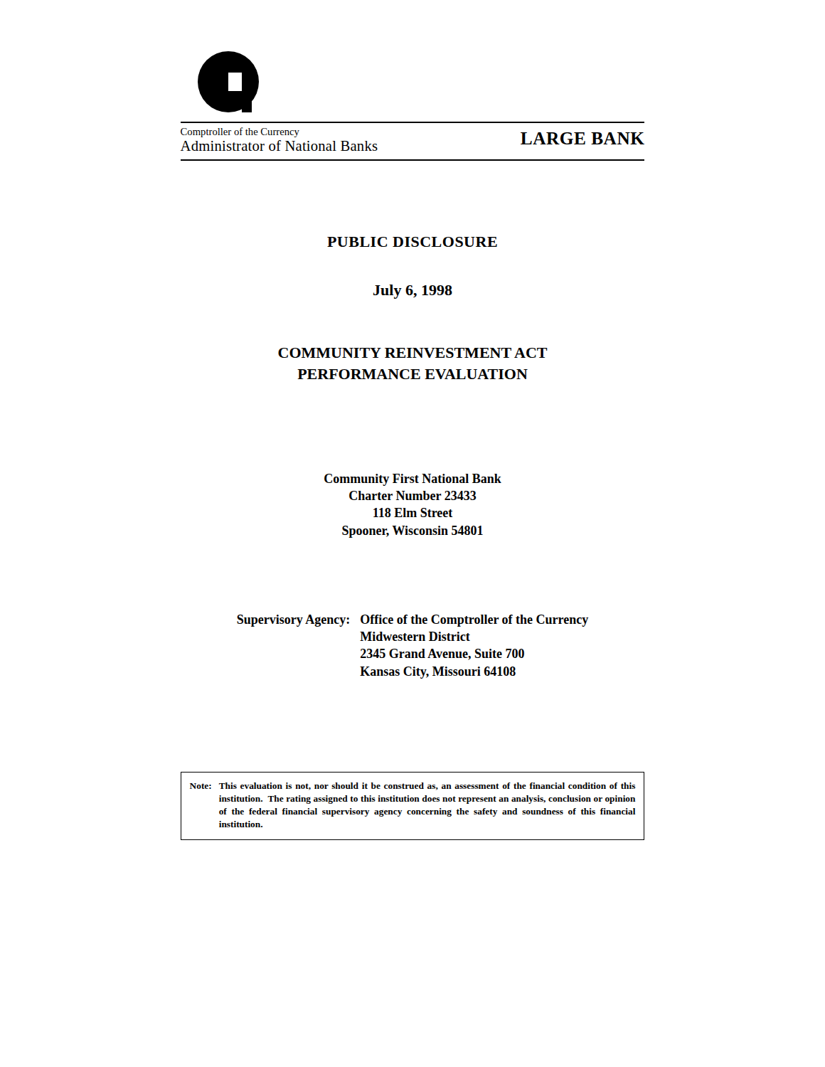Comptroller of the Currency
Administrator of National Banks
LARGE BANK
PUBLIC DISCLOSURE
July 6, 1998
COMMUNITY REINVESTMENT ACT
PERFORMANCE EVALUATION
Community First National Bank
Charter Number 23433
118 Elm Street
Spooner, Wisconsin 54801
Supervisory Agency:
Office of the Comptroller of the Currency
Midwestern District
2345 Grand Avenue, Suite 700
Kansas City, Missouri 64108
Note:
This evaluation is not, nor should it be construed as, an assessment of the financial condition of this institution. The rating assigned to this institution does not represent an analysis, conclusion or opinion of the federal financial supervisory agency concerning the safety and soundness of this financial institution.